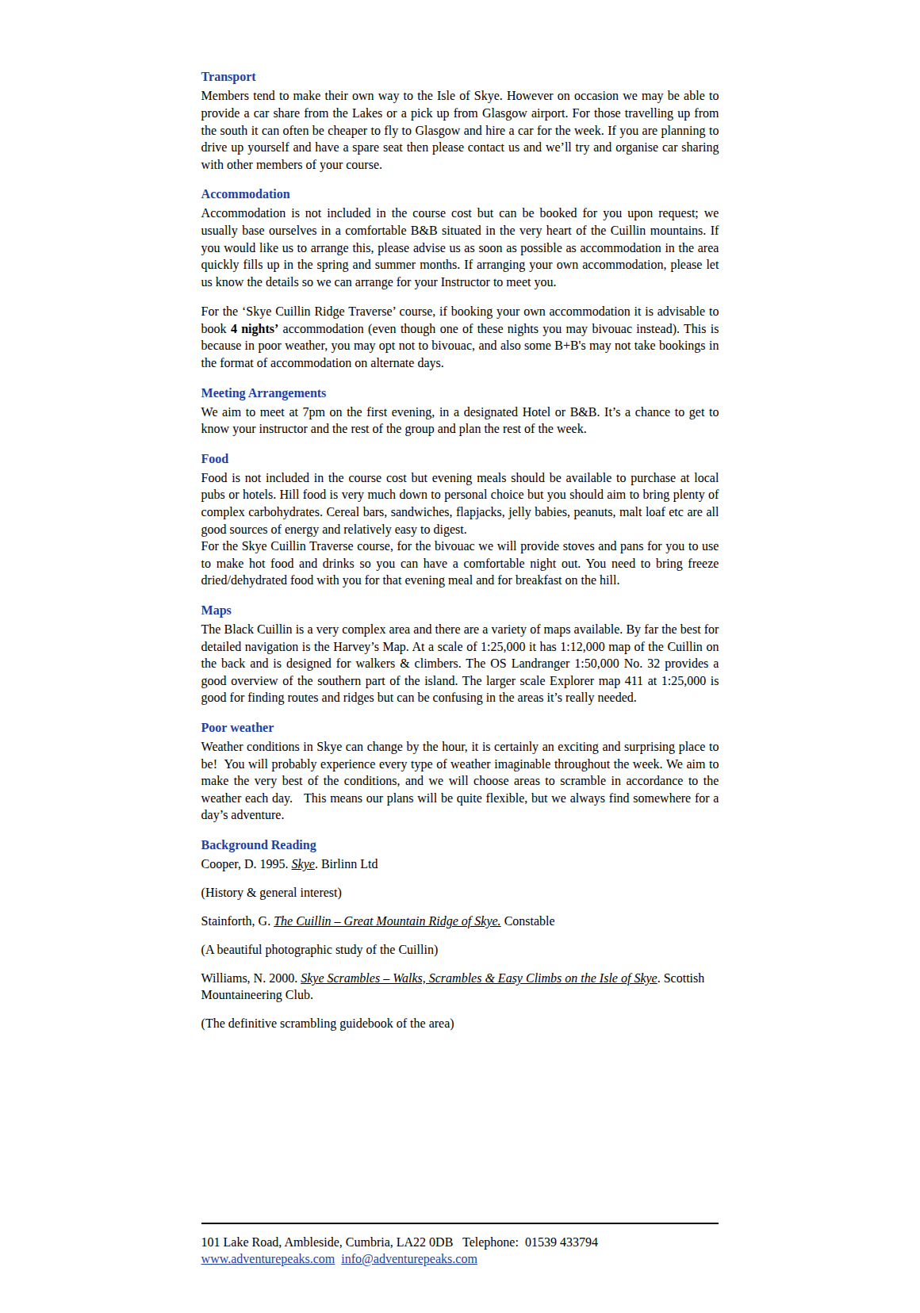Transport
Members tend to make their own way to the Isle of Skye. However on occasion we may be able to provide a car share from the Lakes or a pick up from Glasgow airport. For those travelling up from the south it can often be cheaper to fly to Glasgow and hire a car for the week. If you are planning to drive up yourself and have a spare seat then please contact us and we’ll try and organise car sharing with other members of your course.
Accommodation
Accommodation is not included in the course cost but can be booked for you upon request; we usually base ourselves in a comfortable B&B situated in the very heart of the Cuillin mountains. If you would like us to arrange this, please advise us as soon as possible as accommodation in the area quickly fills up in the spring and summer months. If arranging your own accommodation, please let us know the details so we can arrange for your Instructor to meet you.
For the ‘Skye Cuillin Ridge Traverse’ course, if booking your own accommodation it is advisable to book 4 nights’ accommodation (even though one of these nights you may bivouac instead). This is because in poor weather, you may opt not to bivouac, and also some B+B's may not take bookings in the format of accommodation on alternate days.
Meeting Arrangements
We aim to meet at 7pm on the first evening, in a designated Hotel or B&B. It’s a chance to get to know your instructor and the rest of the group and plan the rest of the week.
Food
Food is not included in the course cost but evening meals should be available to purchase at local pubs or hotels. Hill food is very much down to personal choice but you should aim to bring plenty of complex carbohydrates. Cereal bars, sandwiches, flapjacks, jelly babies, peanuts, malt loaf etc are all good sources of energy and relatively easy to digest.
For the Skye Cuillin Traverse course, for the bivouac we will provide stoves and pans for you to use to make hot food and drinks so you can have a comfortable night out. You need to bring freeze dried/dehydrated food with you for that evening meal and for breakfast on the hill.
Maps
The Black Cuillin is a very complex area and there are a variety of maps available. By far the best for detailed navigation is the Harvey’s Map. At a scale of 1:25,000 it has 1:12,000 map of the Cuillin on the back and is designed for walkers & climbers. The OS Landranger 1:50,000 No. 32 provides a good overview of the southern part of the island. The larger scale Explorer map 411 at 1:25,000 is good for finding routes and ridges but can be confusing in the areas it’s really needed.
Poor weather
Weather conditions in Skye can change by the hour, it is certainly an exciting and surprising place to be! You will probably experience every type of weather imaginable throughout the week. We aim to make the very best of the conditions, and we will choose areas to scramble in accordance to the weather each day. This means our plans will be quite flexible, but we always find somewhere for a day’s adventure.
Background Reading
Cooper, D. 1995. Skye. Birlinn Ltd
(History & general interest)
Stainforth, G. The Cuillin – Great Mountain Ridge of Skye. Constable
(A beautiful photographic study of the Cuillin)
Williams, N. 2000. Skye Scrambles – Walks, Scrambles & Easy Climbs on the Isle of Skye. Scottish Mountaineering Club.
(The definitive scrambling guidebook of the area)
101 Lake Road, Ambleside, Cumbria, LA22 0DB Telephone: 01539 433794
www.adventurepeaks.com info@adventurepeaks.com